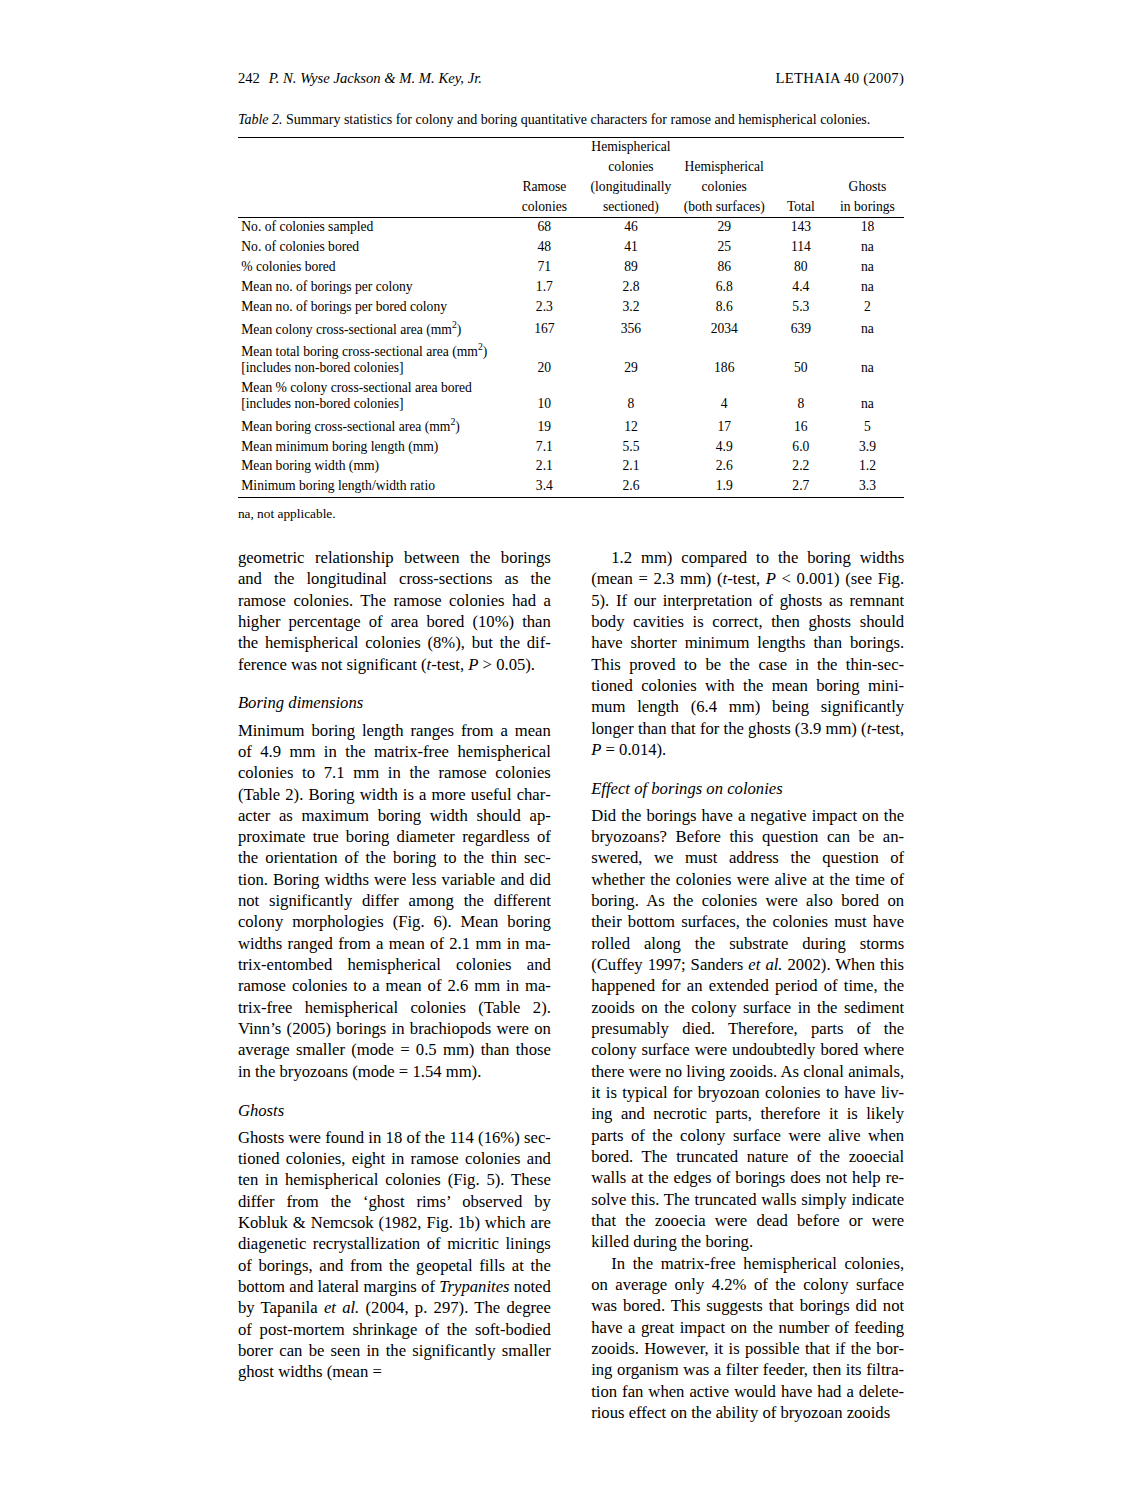242 P. N. Wyse Jackson & M. M. Key, Jr. LETHAIA 40 (2007)
Table 2. Summary statistics for colony and boring quantitative characters for ramose and hemispherical colonies.
| | | Hemispherical | | | |
| --- | --- | --- | --- | --- | --- |
| | | colonies | Hemispherical | | |
| | Ramose | (longitudinally | colonies | | Ghosts |
| | colonies | sectioned) | (both surfaces) | Total | in borings |
| No. of colonies sampled | 68 | 46 | 29 | 143 | 18 |
| No. of colonies bored | 48 | 41 | 25 | 114 | na |
| % colonies bored | 71 | 89 | 86 | 80 | na |
| Mean no. of borings per colony | 1.7 | 2.8 | 6.8 | 4.4 | na |
| Mean no. of borings per bored colony | 2.3 | 3.2 | 8.6 | 5.3 | 2 |
| Mean colony cross-sectional area (mm 2 ) | 167 | 356 | 2034 | 639 | na |
| Mean total boring cross-sectional area (mm 2 ) [includes non-bored colonies] | 20 | 29 | 186 | 50 | na |
| Mean % colony cross-sectional area bored [includes non-bored colonies] | 10 | 8 | 4 | 8 | na |
| Mean boring cross-sectional area (mm 2 ) | 19 | 12 | 17 | 16 | 5 |
| Mean minimum boring length (mm) | 7.1 | 5.5 | 4.9 | 6.0 | 3.9 |
| Mean boring width (mm) | 2.1 | 2.1 | 2.6 | 2.2 | 1.2 |
| Minimum boring length/width ratio | 3.4 | 2.6 | 1.9 | 2.7 | 3.3 |
na, not applicable.
geometric relationship between the borings and the longitudinal cross-sections as the ramose colonies. The ramose colonies had a higher percentage of area bored (10%) than the hemispherical colonies (8%), but the difference was not significant (t-test, P > 0.05).
Boring dimensions
Minimum boring length ranges from a mean of 4.9 mm in the matrix-free hemispherical colonies to 7.1 mm in the ramose colonies (Table 2). Boring width is a more useful character as maximum boring width should approximate true boring diameter regardless of the orientation of the boring to the thin section. Boring widths were less variable and did not significantly differ among the different colony morphologies (Fig. 6). Mean boring widths ranged from a mean of 2.1 mm in matrix-entombed hemispherical colonies and ramose colonies to a mean of 2.6 mm in matrix-free hemispherical colonies (Table 2). Vinn’s (2005) borings in brachiopods were on average smaller (mode = 0.5 mm) than those in the bryozoans (mode = 1.54 mm).
Ghosts
Ghosts were found in 18 of the 114 (16%) sectioned colonies, eight in ramose colonies and ten in hemispherical colonies (Fig. 5). These differ from the ‘ghost rims’ observed by Kobluk & Nemcsok (1982, Fig. 1b) which are diagenetic recrystallization of micritic linings of borings, and from the geopetal fills at the bottom and lateral margins of Trypanites noted by Tapanila et al. (2004, p. 297). The degree of post-mortem shrinkage of the soft-bodied borer can be seen in the significantly smaller ghost widths (mean =
1.2 mm) compared to the boring widths (mean = 2.3 mm) (t-test, P < 0.001) (see Fig. 5). If our interpretation of ghosts as remnant body cavities is correct, then ghosts should have shorter minimum lengths than borings. This proved to be the case in the thin-sectioned colonies with the mean boring minimum length (6.4 mm) being significantly longer than that for the ghosts (3.9 mm) (t-test, P = 0.014).
Effect of borings on colonies
Did the borings have a negative impact on the bryozoans? Before this question can be answered, we must address the question of whether the colonies were alive at the time of boring. As the colonies were also bored on their bottom surfaces, the colonies must have rolled along the substrate during storms (Cuffey 1997; Sanders et al. 2002). When this happened for an extended period of time, the zooids on the colony surface in the sediment presumably died. Therefore, parts of the colony surface were undoubtedly bored where there were no living zooids. As clonal animals, it is typical for bryozoan colonies to have living and necrotic parts, therefore it is likely parts of the colony surface were alive when bored. The truncated nature of the zooecial walls at the edges of borings does not help resolve this. The truncated walls simply indicate that the zooecia were dead before or were killed during the boring.
In the matrix-free hemispherical colonies, on average only 4.2% of the colony surface was bored. This suggests that borings did not have a great impact on the number of feeding zooids. However, it is possible that if the boring organism was a filter feeder, then its filtration fan when active would have had a deleterious effect on the ability of bryozoan zooids